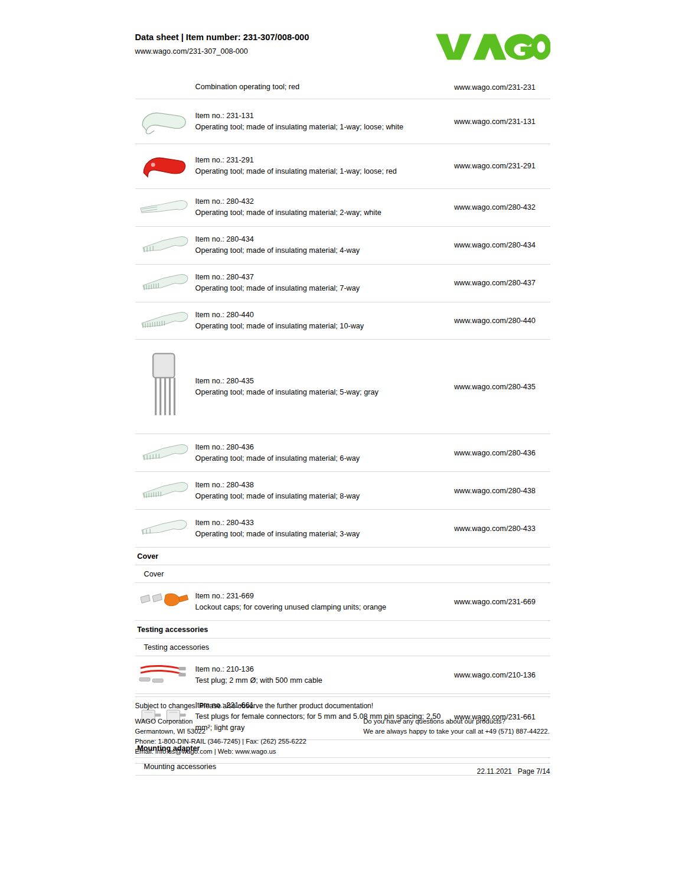Data sheet | Item number: 231-307/008-000 www.wago.com/231-307_008-000
| | Combination operating tool; red | www.wago.com/231-231 |
| | Item no.: 231-131 Operating tool; made of insulating material; 1-way; loose; white | www.wago.com/231-131 |
| | Item no.: 231-291 Operating tool; made of insulating material; 1-way; loose; red | www.wago.com/231-291 |
| | Item no.: 280-432 Operating tool; made of insulating material; 2-way; white | www.wago.com/280-432 |
| | Item no.: 280-434 Operating tool; made of insulating material; 4-way | www.wago.com/280-434 |
| | Item no.: 280-437 Operating tool; made of insulating material; 7-way | www.wago.com/280-437 |
| | Item no.: 280-440 Operating tool; made of insulating material; 10-way | www.wago.com/280-440 |
| | Item no.: 280-435 Operating tool; made of insulating material; 5-way; gray | www.wago.com/280-435 |
| | Item no.: 280-436 Operating tool; made of insulating material; 6-way | www.wago.com/280-436 |
| | Item no.: 280-438 Operating tool; made of insulating material; 8-way | www.wago.com/280-438 |
| | Item no.: 280-433 Operating tool; made of insulating material; 3-way | www.wago.com/280-433 |
| Cover |
| Cover |
| | Item no.: 231-669 Lockout caps; for covering unused clamping units; orange | www.wago.com/231-669 |
| Testing accessories |
| Testing accessories |
| | Item no.: 210-136 Test plug; 2 mm Ø; with 500 mm cable | www.wago.com/210-136 |
| | Item no.: 231-661 Test plugs for female connectors; for 5 mm and 5.08 mm pin spacing; 2,50 mm²; light gray | www.wago.com/231-661 |
| Mounting adapter |
| Mounting accessories |
Subject to changes. Please also observe the further product documentation!
WAGO Corporation
Germantown, WI 53022
Phone: 1-800-DIN-RAIL (346-7245) | Fax: (262) 255-6222
Email: info.us@wago.com | Web: www.wago.us
Do you have any questions about our products?
We are always happy to take your call at +49 (571) 887-44222.
22.11.2021 Page 7/14